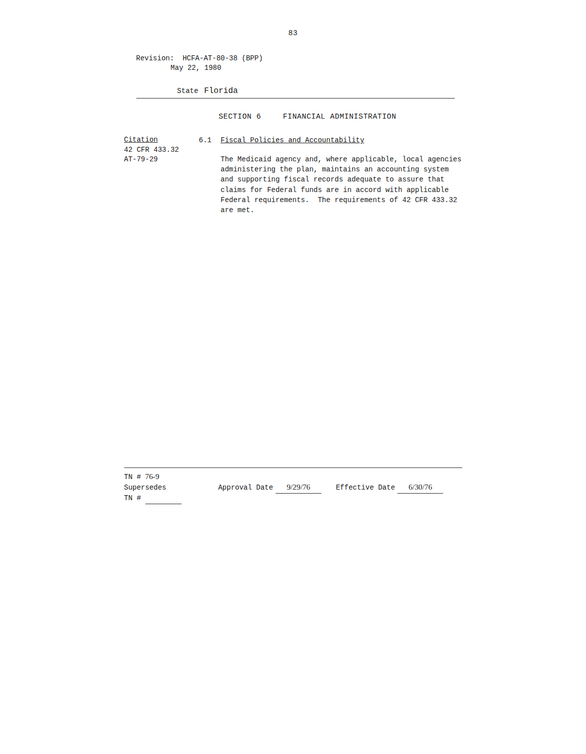83
Revision: HCFA-AT-80-38 (BPP)
May 22, 1980
State Florida
SECTION 6 FINANCIAL ADMINISTRATION
Citation
42 CFR 433.32
AT-79-29
6.1 Fiscal Policies and Accountability
The Medicaid agency and, where applicable, local agencies administering the plan, maintains an accounting system and supporting fiscal records adequate to assure that claims for Federal funds are in accord with applicable Federal requirements. The requirements of 42 CFR 433.32 are met.
TN # 76-9
Supersedes
TN #
Approval Date 9/29/76 Effective Date 6/30/76